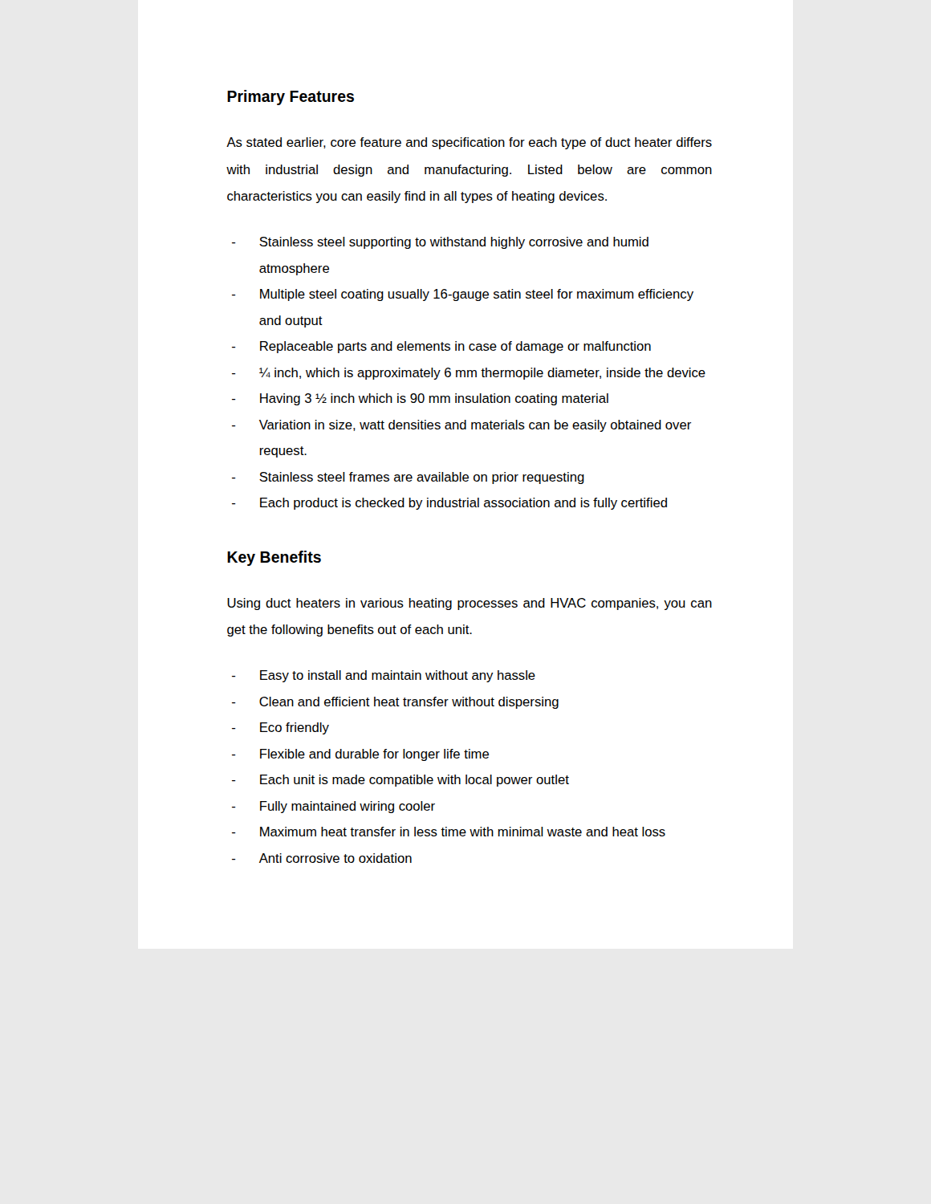Primary Features
As stated earlier, core feature and specification for each type of duct heater differs with industrial design and manufacturing. Listed below are common characteristics you can easily find in all types of heating devices.
Stainless steel supporting to withstand highly corrosive and humid atmosphere
Multiple steel coating usually 16-gauge satin steel for maximum efficiency and output
Replaceable parts and elements in case of damage or malfunction
¼ inch, which is approximately 6 mm thermopile diameter, inside the device
Having 3 ½ inch which is 90 mm insulation coating material
Variation in size, watt densities and materials can be easily obtained over request.
Stainless steel frames are available on prior requesting
Each product is checked by industrial association and is fully certified
Key Benefits
Using duct heaters in various heating processes and HVAC companies, you can get the following benefits out of each unit.
Easy to install and maintain without any hassle
Clean and efficient heat transfer without dispersing
Eco friendly
Flexible and durable for longer life time
Each unit is made compatible with local power outlet
Fully maintained wiring cooler
Maximum heat transfer in less time with minimal waste and heat loss
Anti corrosive to oxidation